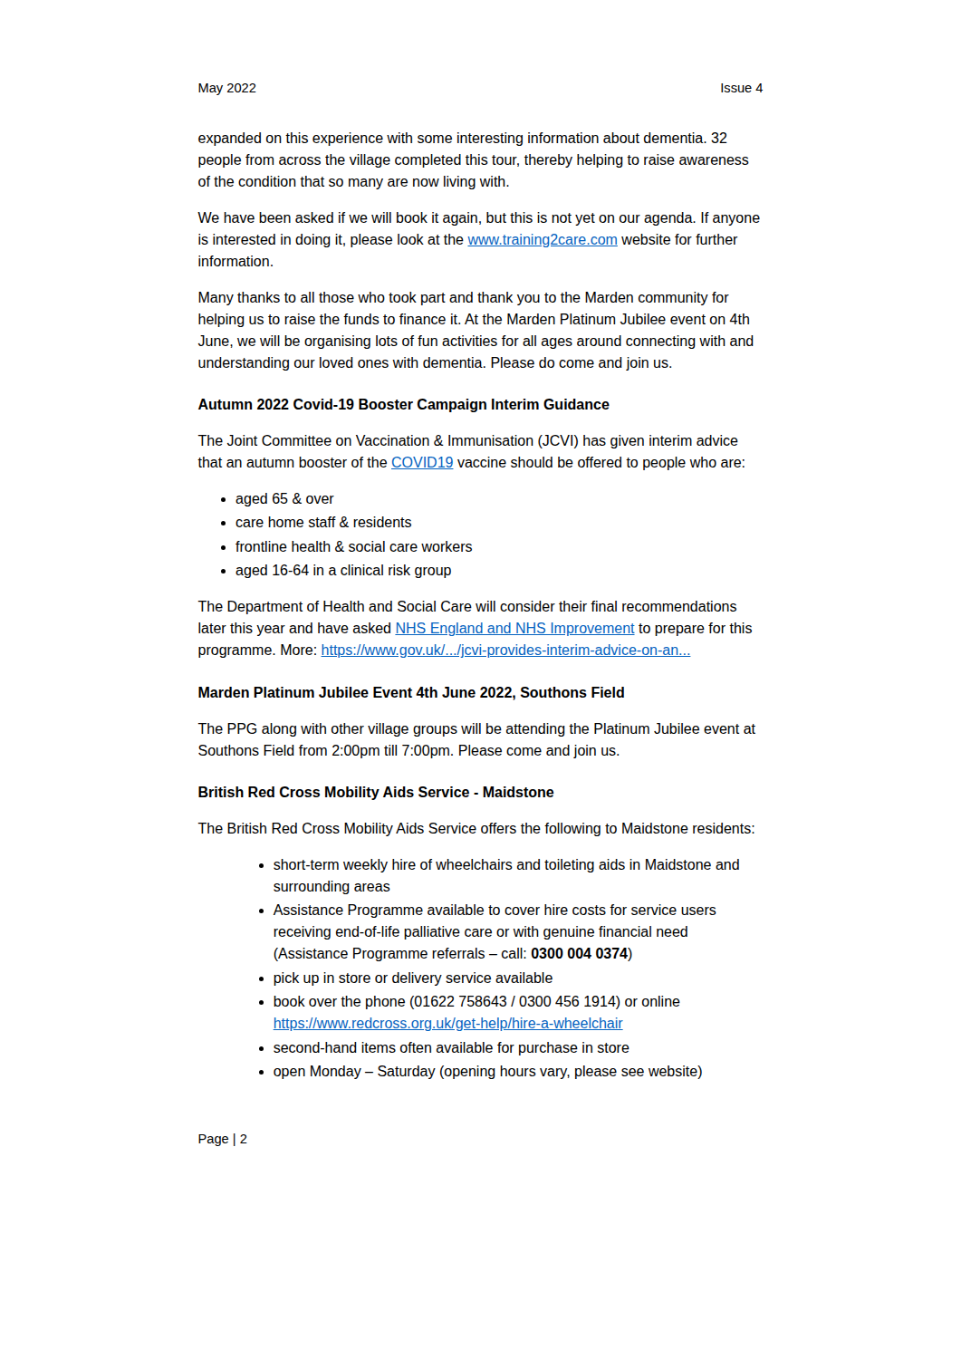May 2022 Issue 4
expanded on this experience with some interesting information about dementia. 32 people from across the village completed this tour, thereby helping to raise awareness of the condition that so many are now living with.
We have been asked if we will book it again, but this is not yet on our agenda. If anyone is interested in doing it, please look at the www.training2care.com website for further information.
Many thanks to all those who took part and thank you to the Marden community for helping us to raise the funds to finance it. At the Marden Platinum Jubilee event on 4th June, we will be organising lots of fun activities for all ages around connecting with and understanding our loved ones with dementia. Please do come and join us.
Autumn 2022 Covid-19 Booster Campaign Interim Guidance
The Joint Committee on Vaccination & Immunisation (JCVI) has given interim advice that an autumn booster of the COVID19 vaccine should be offered to people who are:
aged 65 & over
care home staff & residents
frontline health & social care workers
aged 16-64 in a clinical risk group
The Department of Health and Social Care will consider their final recommendations later this year and have asked NHS England and NHS Improvement to prepare for this programme. More: https://www.gov.uk/.../jcvi-provides-interim-advice-on-an...
Marden Platinum Jubilee Event 4th June 2022, Southons Field
The PPG along with other village groups will be attending the Platinum Jubilee event at Southons Field from 2:00pm till 7:00pm. Please come and join us.
British Red Cross Mobility Aids Service - Maidstone
The British Red Cross Mobility Aids Service offers the following to Maidstone residents:
short-term weekly hire of wheelchairs and toileting aids in Maidstone and surrounding areas
Assistance Programme available to cover hire costs for service users receiving end-of-life palliative care or with genuine financial need (Assistance Programme referrals – call: 0300 004 0374)
pick up in store or delivery service available
book over the phone (01622 758643 / 0300 456 1914) or online https://www.redcross.org.uk/get-help/hire-a-wheelchair
second-hand items often available for purchase in store
open Monday – Saturday (opening hours vary, please see website)
Page | 2